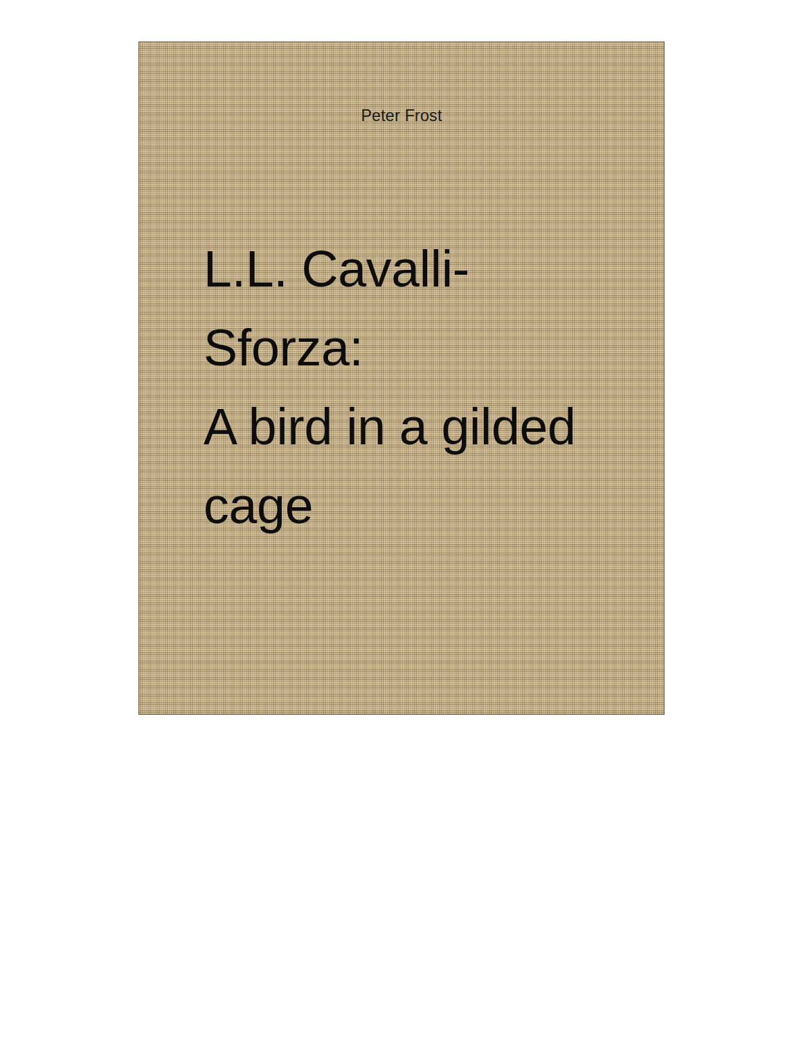Peter Frost
L.L. Cavalli-Sforza: A bird in a gilded cage